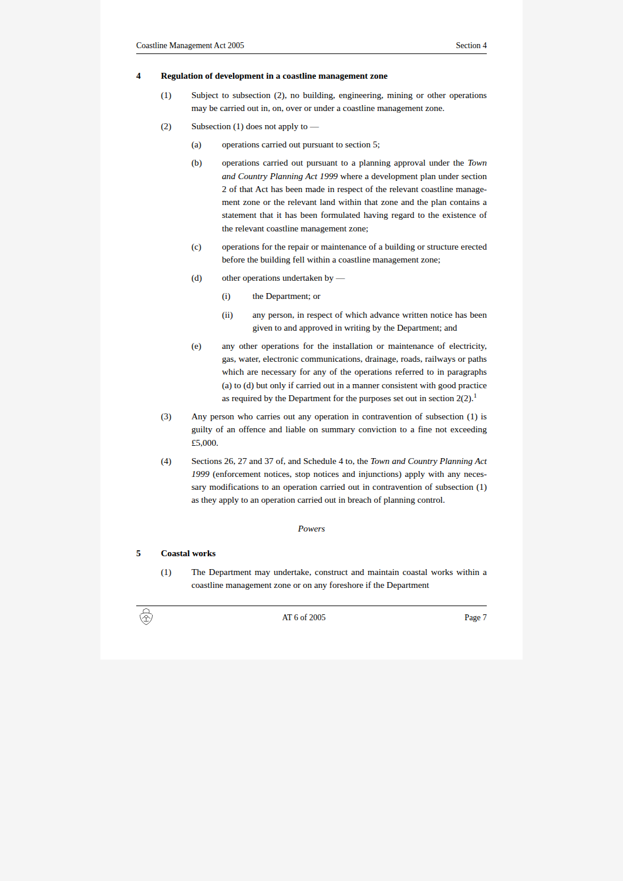Coastline Management Act 2005
Section 4
4 Regulation of development in a coastline management zone
(1)
Subject to subsection (2), no building, engineering, mining or other operations may be carried out in, on, over or under a coastline management zone.
(2)
Subsection (1) does not apply to —
(a)
operations carried out pursuant to section 5;
(b)
operations carried out pursuant to a planning approval under the Town and Country Planning Act 1999 where a development plan under section 2 of that Act has been made in respect of the relevant coastline management zone or the relevant land within that zone and the plan contains a statement that it has been formulated having regard to the existence of the relevant coastline management zone;
(c)
operations for the repair or maintenance of a building or structure erected before the building fell within a coastline management zone;
(d)
other operations undertaken by —
(i)
the Department; or
(ii)
any person, in respect of which advance written notice has been given to and approved in writing by the Department; and
(e)
any other operations for the installation or maintenance of electricity, gas, water, electronic communications, drainage, roads, railways or paths which are necessary for any of the operations referred to in paragraphs (a) to (d) but only if carried out in a manner consistent with good practice as required by the Department for the purposes set out in section 2(2).1
(3)
Any person who carries out any operation in contravention of subsection (1) is guilty of an offence and liable on summary conviction to a fine not exceeding £5,000.
(4)
Sections 26, 27 and 37 of, and Schedule 4 to, the Town and Country Planning Act 1999 (enforcement notices, stop notices and injunctions) apply with any necessary modifications to an operation carried out in contravention of subsection (1) as they apply to an operation carried out in breach of planning control.
Powers
5 Coastal works
(1)
The Department may undertake, construct and maintain coastal works within a coastline management zone or on any foreshore if the Department
AT 6 of 2005
Page 7